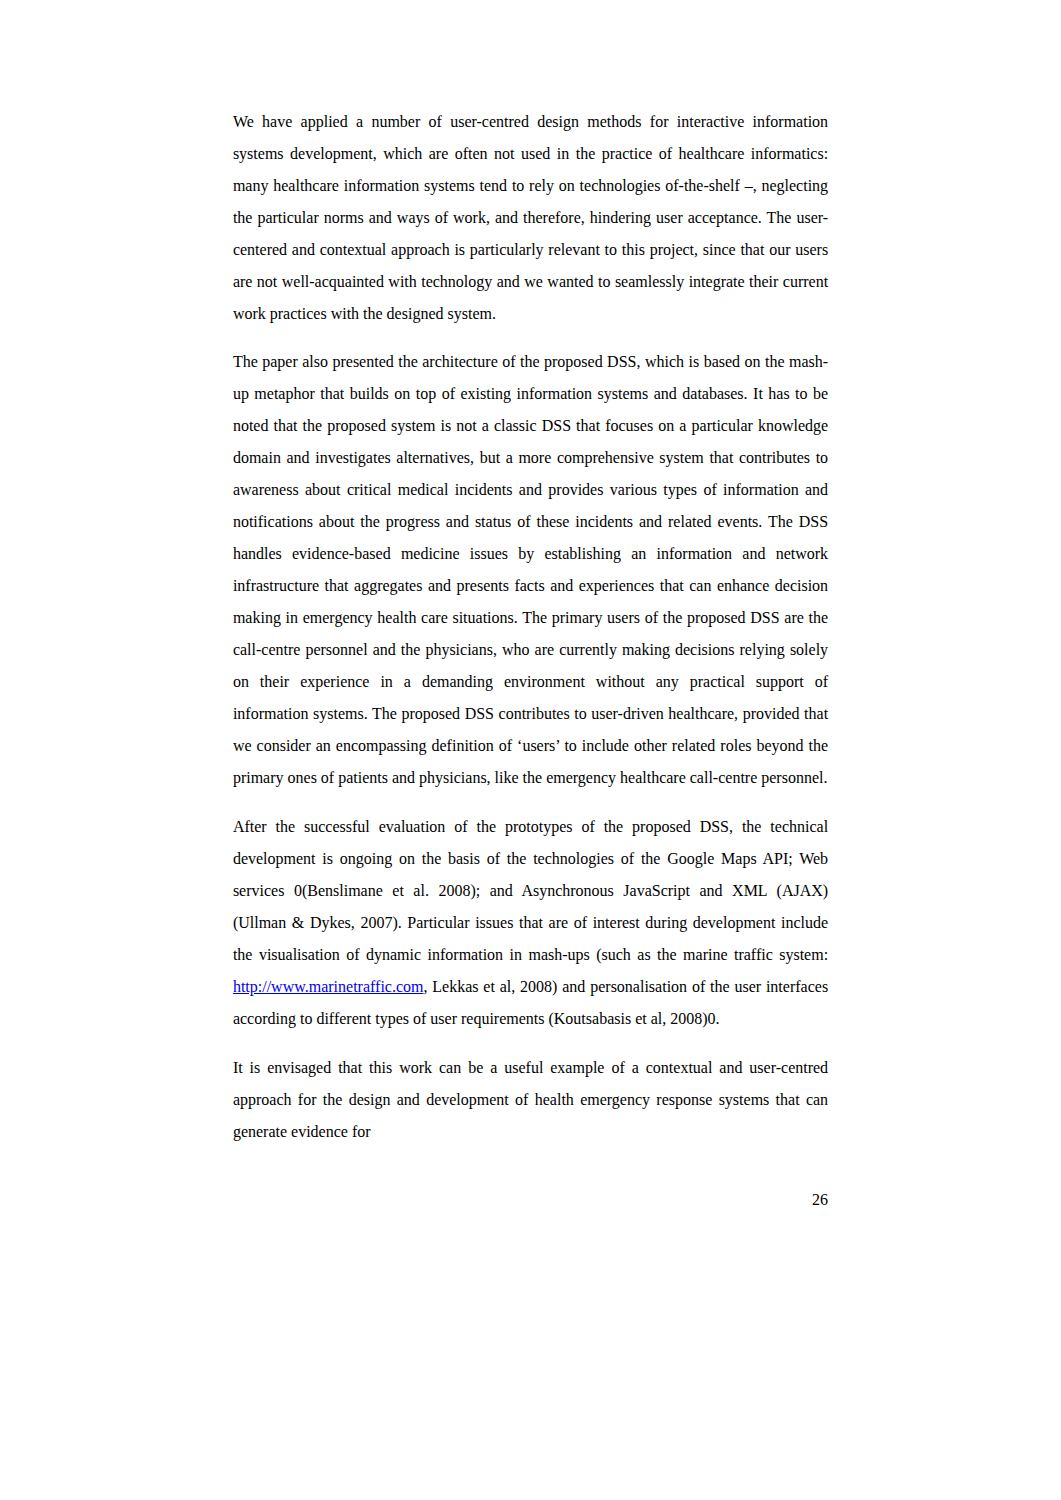We have applied a number of user-centred design methods for interactive information systems development, which are often not used in the practice of healthcare informatics: many healthcare information systems tend to rely on technologies of-the-shelf –, neglecting the particular norms and ways of work, and therefore, hindering user acceptance. The user-centered and contextual approach is particularly relevant to this project, since that our users are not well-acquainted with technology and we wanted to seamlessly integrate their current work practices with the designed system.
The paper also presented the architecture of the proposed DSS, which is based on the mash-up metaphor that builds on top of existing information systems and databases. It has to be noted that the proposed system is not a classic DSS that focuses on a particular knowledge domain and investigates alternatives, but a more comprehensive system that contributes to awareness about critical medical incidents and provides various types of information and notifications about the progress and status of these incidents and related events. The DSS handles evidence-based medicine issues by establishing an information and network infrastructure that aggregates and presents facts and experiences that can enhance decision making in emergency health care situations. The primary users of the proposed DSS are the call-centre personnel and the physicians, who are currently making decisions relying solely on their experience in a demanding environment without any practical support of information systems. The proposed DSS contributes to user-driven healthcare, provided that we consider an encompassing definition of ‘users’ to include other related roles beyond the primary ones of patients and physicians, like the emergency healthcare call-centre personnel.
After the successful evaluation of the prototypes of the proposed DSS, the technical development is ongoing on the basis of the technologies of the Google Maps API; Web services 0(Benslimane et al. 2008); and Asynchronous JavaScript and XML (AJAX) (Ullman & Dykes, 2007). Particular issues that are of interest during development include the visualisation of dynamic information in mash-ups (such as the marine traffic system: http://www.marinetraffic.com, Lekkas et al, 2008) and personalisation of the user interfaces according to different types of user requirements (Koutsabasis et al, 2008)0.
It is envisaged that this work can be a useful example of a contextual and user-centred approach for the design and development of health emergency response systems that can generate evidence for
26